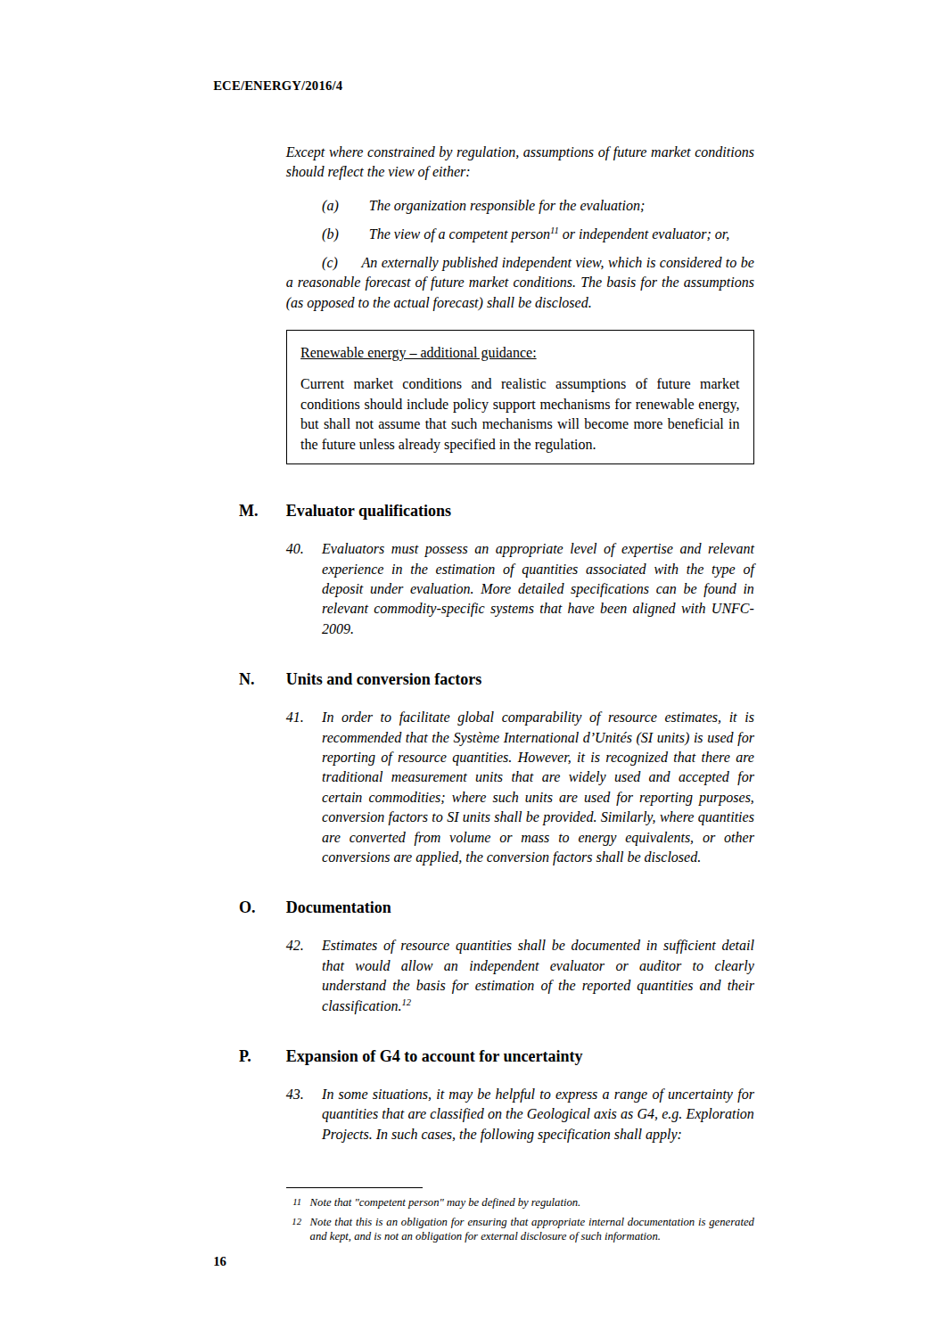ECE/ENERGY/2016/4
Except where constrained by regulation, assumptions of future market conditions should reflect the view of either:
(a)
The organization responsible for the evaluation;
(b)
The view of a competent person11 or independent evaluator; or,
(c) An externally published independent view, which is considered to be a reasonable forecast of future market conditions. The basis for the assumptions (as opposed to the actual forecast) shall be disclosed.
Renewable energy – additional guidance:
Current market conditions and realistic assumptions of future market conditions should include policy support mechanisms for renewable energy, but shall not assume that such mechanisms will become more beneficial in the future unless already specified in the regulation.
M.
Evaluator qualifications
40.
Evaluators must possess an appropriate level of expertise and relevant experience in the estimation of quantities associated with the type of deposit under evaluation. More detailed specifications can be found in relevant commodity-specific systems that have been aligned with UNFC-2009.
N.
Units and conversion factors
41.
In order to facilitate global comparability of resource estimates, it is recommended that the Système International d’Unités (SI units) is used for reporting of resource quantities. However, it is recognized that there are traditional measurement units that are widely used and accepted for certain commodities; where such units are used for reporting purposes, conversion factors to SI units shall be provided. Similarly, where quantities are converted from volume or mass to energy equivalents, or other conversions are applied, the conversion factors shall be disclosed.
O.
Documentation
42.
Estimates of resource quantities shall be documented in sufficient detail that would allow an independent evaluator or auditor to clearly understand the basis for estimation of the reported quantities and their classification.12
P.
Expansion of G4 to account for uncertainty
43.
In some situations, it may be helpful to express a range of uncertainty for quantities that are classified on the Geological axis as G4, e.g. Exploration Projects. In such cases, the following specification shall apply:
11
Note that "competent person" may be defined by regulation.
12
Note that this is an obligation for ensuring that appropriate internal documentation is generated and kept, and is not an obligation for external disclosure of such information.
16